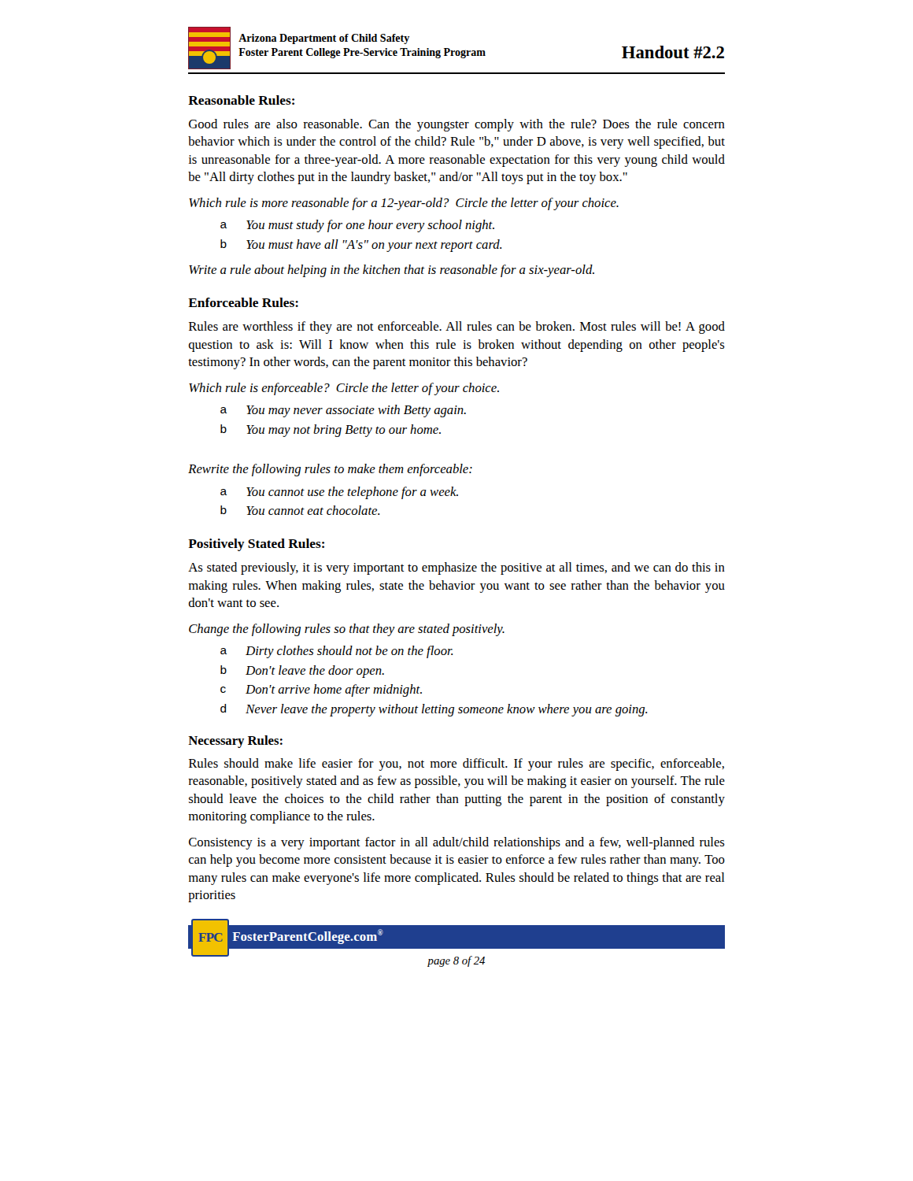Arizona Department of Child Safety
Foster Parent College Pre-Service Training Program
Handout #2.2
Reasonable Rules:
Good rules are also reasonable. Can the youngster comply with the rule? Does the rule concern behavior which is under the control of the child? Rule "b," under D above, is very well specified, but is unreasonable for a three-year-old. A more reasonable expectation for this very young child would be "All dirty clothes put in the laundry basket," and/or "All toys put in the toy box."
Which rule is more reasonable for a 12-year-old? Circle the letter of your choice.
You must study for one hour every school night.
You must have all "A's" on your next report card.
Write a rule about helping in the kitchen that is reasonable for a six-year-old.
Enforceable Rules:
Rules are worthless if they are not enforceable. All rules can be broken. Most rules will be! A good question to ask is: Will I know when this rule is broken without depending on other people's testimony? In other words, can the parent monitor this behavior?
Which rule is enforceable? Circle the letter of your choice.
You may never associate with Betty again.
You may not bring Betty to our home.
Rewrite the following rules to make them enforceable:
You cannot use the telephone for a week.
You cannot eat chocolate.
Positively Stated Rules:
As stated previously, it is very important to emphasize the positive at all times, and we can do this in making rules. When making rules, state the behavior you want to see rather than the behavior you don't want to see.
Change the following rules so that they are stated positively.
Dirty clothes should not be on the floor.
Don't leave the door open.
Don't arrive home after midnight.
Never leave the property without letting someone know where you are going.
Necessary Rules:
Rules should make life easier for you, not more difficult. If your rules are specific, enforceable, reasonable, positively stated and as few as possible, you will be making it easier on yourself. The rule should leave the choices to the child rather than putting the parent in the position of constantly monitoring compliance to the rules.
Consistency is a very important factor in all adult/child relationships and a few, well-planned rules can help you become more consistent because it is easier to enforce a few rules rather than many. Too many rules can make everyone's life more complicated. Rules should be related to things that are real priorities
FPC
FosterParentCollege.com®
page 8 of 24